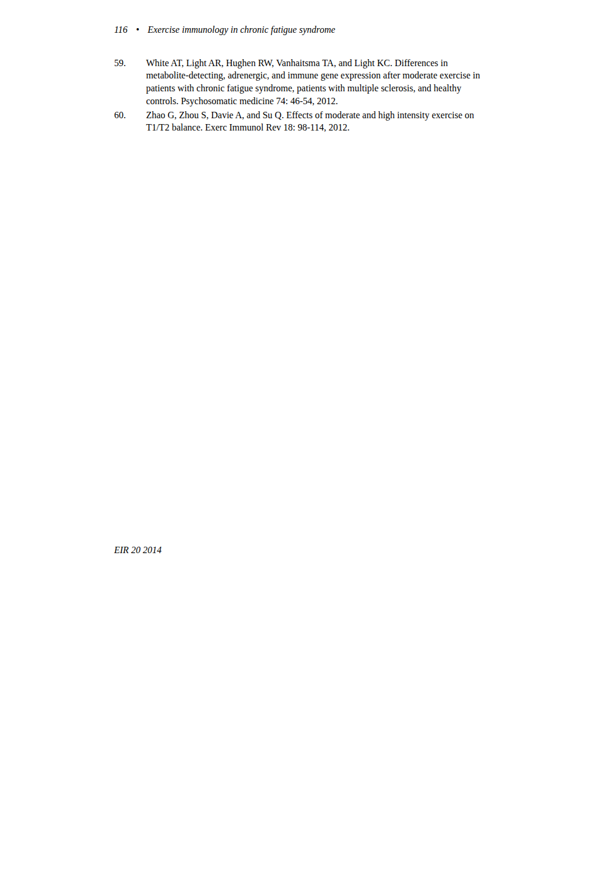116•Exercise immunology in chronic fatigue syndrome
59. White AT, Light AR, Hughen RW, Vanhaitsma TA, and Light KC. Differences in metabolite-detecting, adrenergic, and immune gene expression after moderate exercise in patients with chronic fatigue syndrome, patients with multiple sclerosis, and healthy controls. Psychosomatic medicine 74: 46-54, 2012.
60. Zhao G, Zhou S, Davie A, and Su Q. Effects of moderate and high intensity exercise on T1/T2 balance. Exerc Immunol Rev 18: 98-114, 2012.
EIR 20 2014